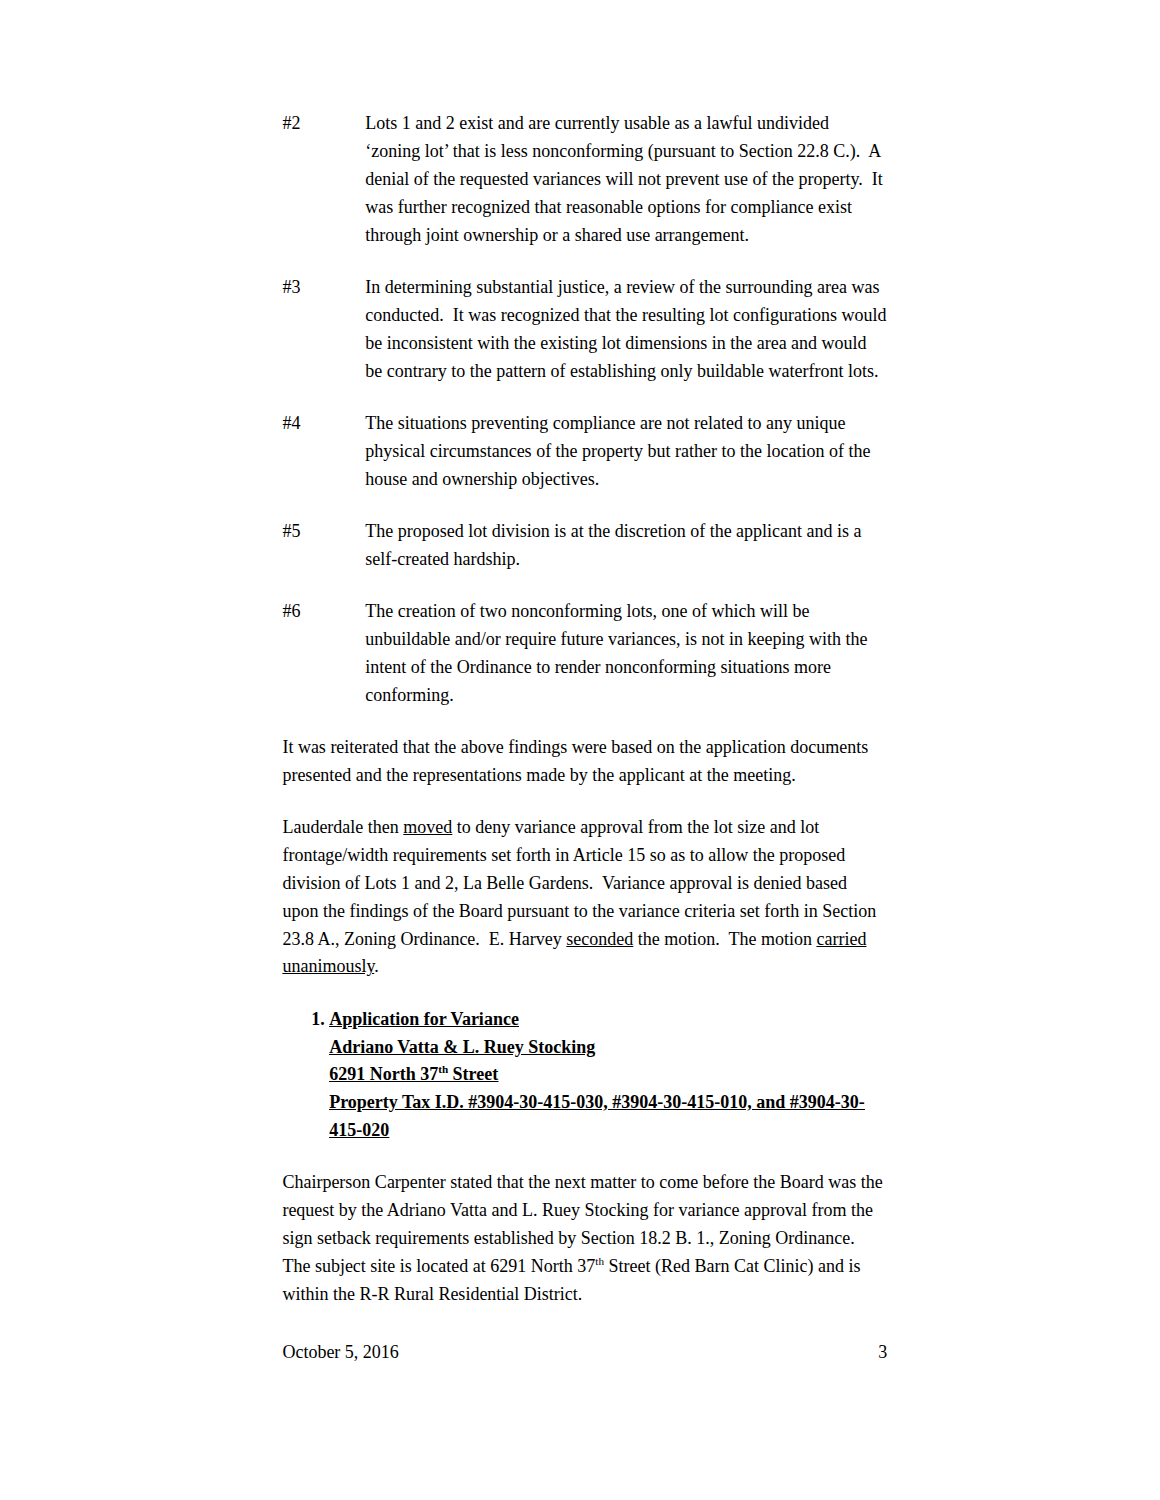#2
Lots 1 and 2 exist and are currently usable as a lawful undivided ‘zoning lot’ that is less nonconforming (pursuant to Section 22.8 C.). A denial of the requested variances will not prevent use of the property. It was further recognized that reasonable options for compliance exist through joint ownership or a shared use arrangement.
#3
In determining substantial justice, a review of the surrounding area was conducted. It was recognized that the resulting lot configurations would be inconsistent with the existing lot dimensions in the area and would be contrary to the pattern of establishing only buildable waterfront lots.
#4
The situations preventing compliance are not related to any unique physical circumstances of the property but rather to the location of the house and ownership objectives.
#5
The proposed lot division is at the discretion of the applicant and is a self-created hardship.
#6
The creation of two nonconforming lots, one of which will be unbuildable and/or require future variances, is not in keeping with the intent of the Ordinance to render nonconforming situations more conforming.
It was reiterated that the above findings were based on the application documents presented and the representations made by the applicant at the meeting.
Lauderdale then moved to deny variance approval from the lot size and lot frontage/width requirements set forth in Article 15 so as to allow the proposed division of Lots 1 and 2, La Belle Gardens. Variance approval is denied based upon the findings of the Board pursuant to the variance criteria set forth in Section 23.8 A., Zoning Ordinance. E. Harvey seconded the motion. The motion carried unanimously.
Application for Variance Adriano Vatta & L. Ruey Stocking 6291 North 37th Street Property Tax I.D. #3904-30-415-030, #3904-30-415-010, and #3904-30-415-020
Chairperson Carpenter stated that the next matter to come before the Board was the request by the Adriano Vatta and L. Ruey Stocking for variance approval from the sign setback requirements established by Section 18.2 B. 1., Zoning Ordinance. The subject site is located at 6291 North 37th Street (Red Barn Cat Clinic) and is within the R-R Rural Residential District.
October 5, 2016 3